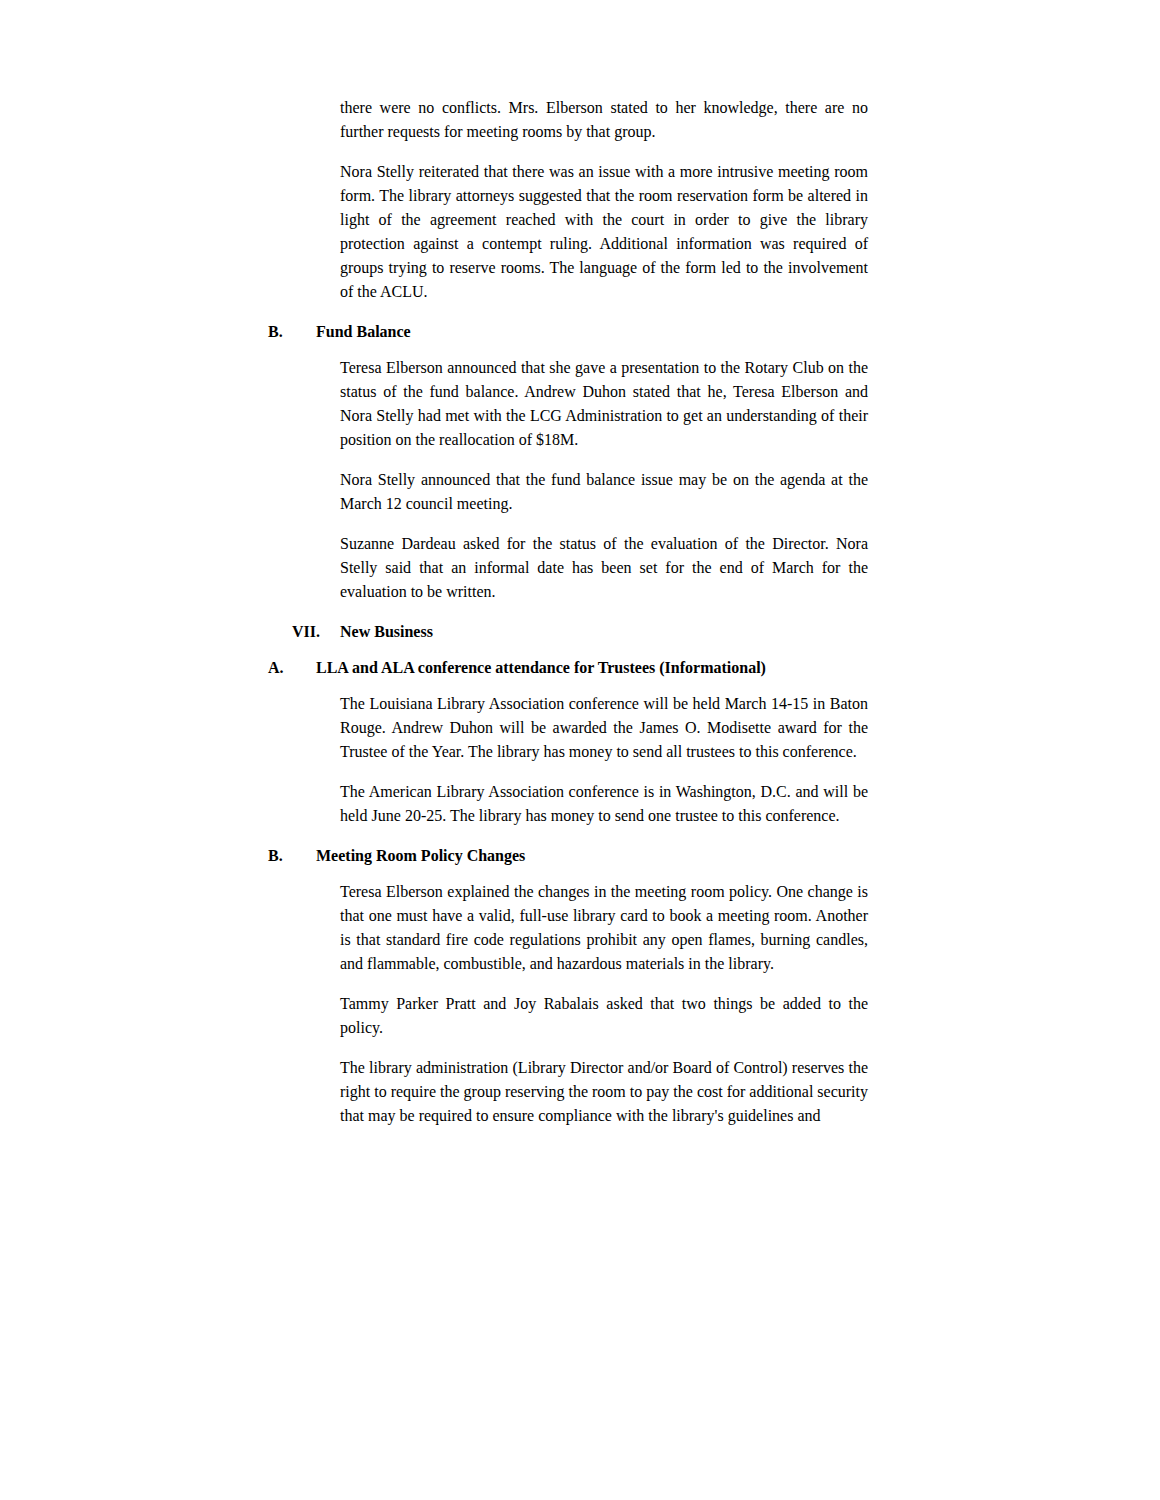there were no conflicts. Mrs. Elberson stated to her knowledge, there are no further requests for meeting rooms by that group.
Nora Stelly reiterated that there was an issue with a more intrusive meeting room form. The library attorneys suggested that the room reservation form be altered in light of the agreement reached with the court in order to give the library protection against a contempt ruling. Additional information was required of groups trying to reserve rooms. The language of the form led to the involvement of the ACLU.
B.
Fund Balance
Teresa Elberson announced that she gave a presentation to the Rotary Club on the status of the fund balance. Andrew Duhon stated that he, Teresa Elberson and Nora Stelly had met with the LCG Administration to get an understanding of their position on the reallocation of $18M.
Nora Stelly announced that the fund balance issue may be on the agenda at the March 12 council meeting.
Suzanne Dardeau asked for the status of the evaluation of the Director. Nora Stelly said that an informal date has been set for the end of March for the evaluation to be written.
VII.
New Business
A.
LLA and ALA conference attendance for Trustees (Informational)
The Louisiana Library Association conference will be held March 14-15 in Baton Rouge. Andrew Duhon will be awarded the James O. Modisette award for the Trustee of the Year. The library has money to send all trustees to this conference.
The American Library Association conference is in Washington, D.C. and will be held June 20-25. The library has money to send one trustee to this conference.
B.
Meeting Room Policy Changes
Teresa Elberson explained the changes in the meeting room policy. One change is that one must have a valid, full-use library card to book a meeting room. Another is that standard fire code regulations prohibit any open flames, burning candles, and flammable, combustible, and hazardous materials in the library.
Tammy Parker Pratt and Joy Rabalais asked that two things be added to the policy.
The library administration (Library Director and/or Board of Control) reserves the right to require the group reserving the room to pay the cost for additional security that may be required to ensure compliance with the library's guidelines and